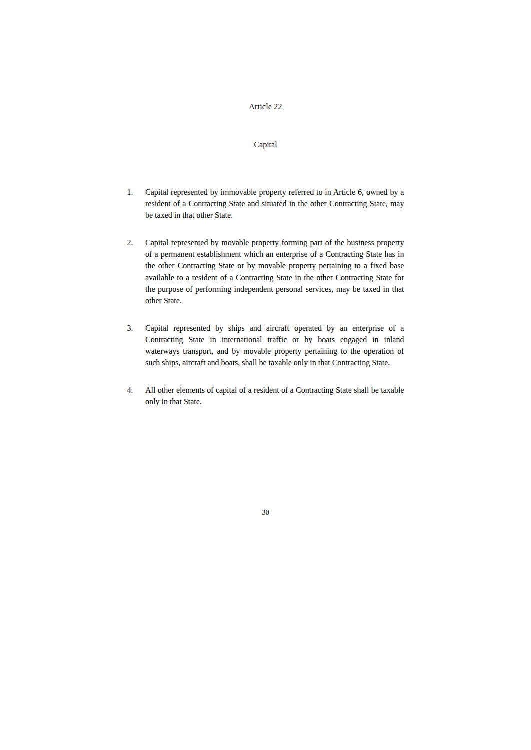Article 22
Capital
1. Capital represented by immovable property referred to in Article 6, owned by a resident of a Contracting State and situated in the other Contracting State, may be taxed in that other State.
2. Capital represented by movable property forming part of the business property of a permanent establishment which an enterprise of a Contracting State has in the other Contracting State or by movable property pertaining to a fixed base available to a resident of a Contracting State in the other Contracting State for the purpose of performing independent personal services, may be taxed in that other State.
3. Capital represented by ships and aircraft operated by an enterprise of a Contracting State in international traffic or by boats engaged in inland waterways transport, and by movable property pertaining to the operation of such ships, aircraft and boats, shall be taxable only in that Contracting State.
4. All other elements of capital of a resident of a Contracting State shall be taxable only in that State.
30